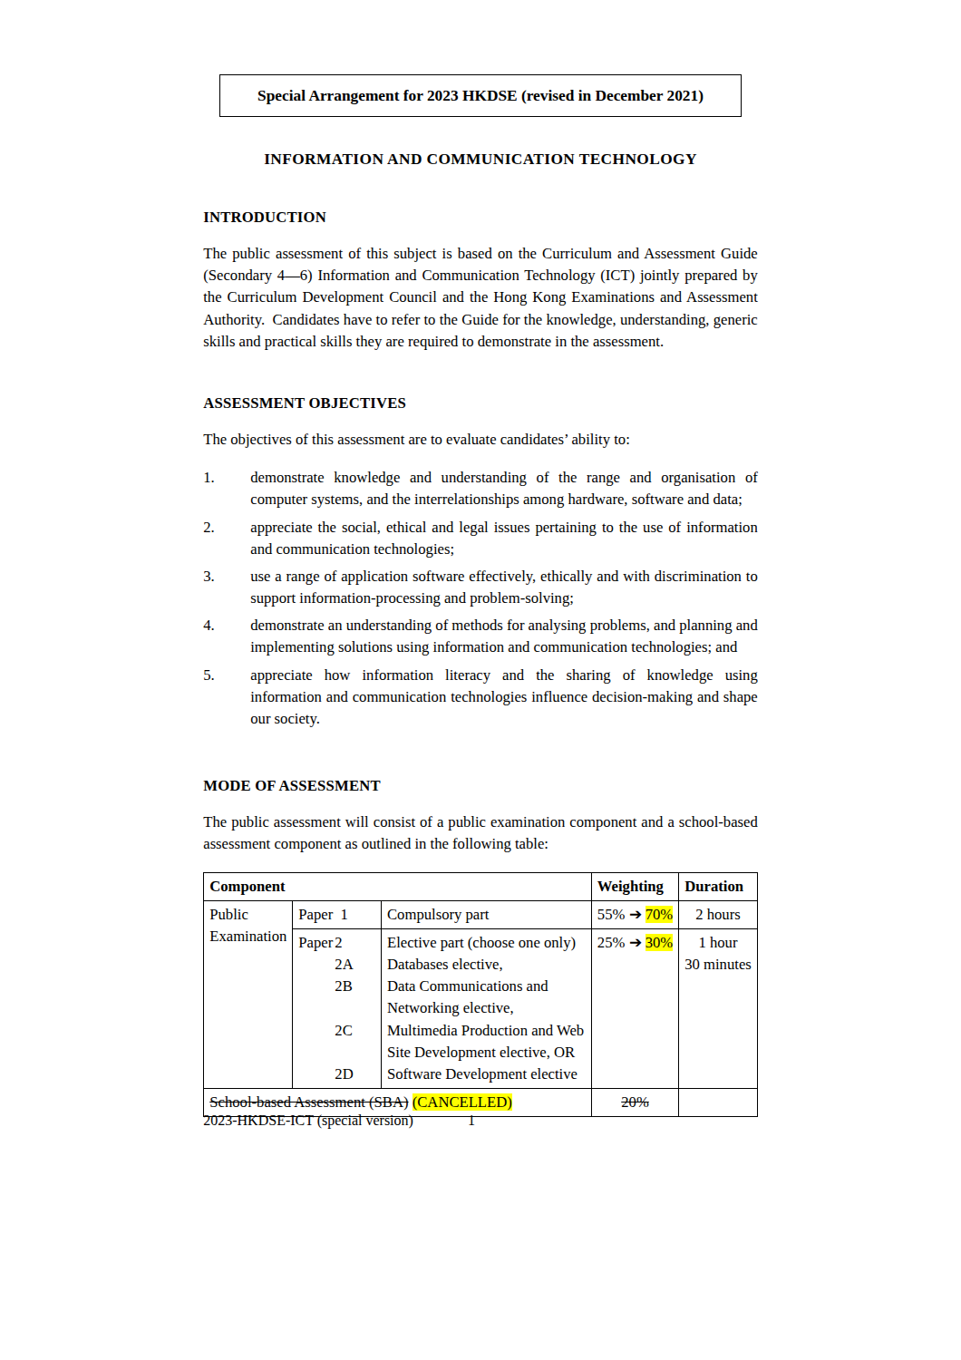Special Arrangement for 2023 HKDSE (revised in December 2021)
INFORMATION AND COMMUNICATION TECHNOLOGY
INTRODUCTION
The public assessment of this subject is based on the Curriculum and Assessment Guide (Secondary 4―6) Information and Communication Technology (ICT) jointly prepared by the Curriculum Development Council and the Hong Kong Examinations and Assessment Authority. Candidates have to refer to the Guide for the knowledge, understanding, generic skills and practical skills they are required to demonstrate in the assessment.
ASSESSMENT OBJECTIVES
The objectives of this assessment are to evaluate candidates’ ability to:
1. demonstrate knowledge and understanding of the range and organisation of computer systems, and the interrelationships among hardware, software and data;
2. appreciate the social, ethical and legal issues pertaining to the use of information and communication technologies;
3. use a range of application software effectively, ethically and with discrimination to support information-processing and problem-solving;
4. demonstrate an understanding of methods for analysing problems, and planning and implementing solutions using information and communication technologies; and
5. appreciate how information literacy and the sharing of knowledge using information and communication technologies influence decision-making and shape our society.
MODE OF ASSESSMENT
The public assessment will consist of a public examination component and a school-based assessment component as outlined in the following table:
| Component | Weighting | Duration |
| --- | --- | --- |
| Public Examination | Paper 1 | Compulsory part | 55% ➔ 70% | 2 hours |
| Paper 2 2A 2B 2C 2D | Elective part (choose one only) Databases elective, Data Communications and Networking elective, Multimedia Production and Web Site Development elective, OR Software Development elective | 25% ➔ 30% | 1 hour 30 minutes |
| School-based Assessment (SBA) (CANCELLED) | 20% | |
2023-HKDSE-ICT (special version)1